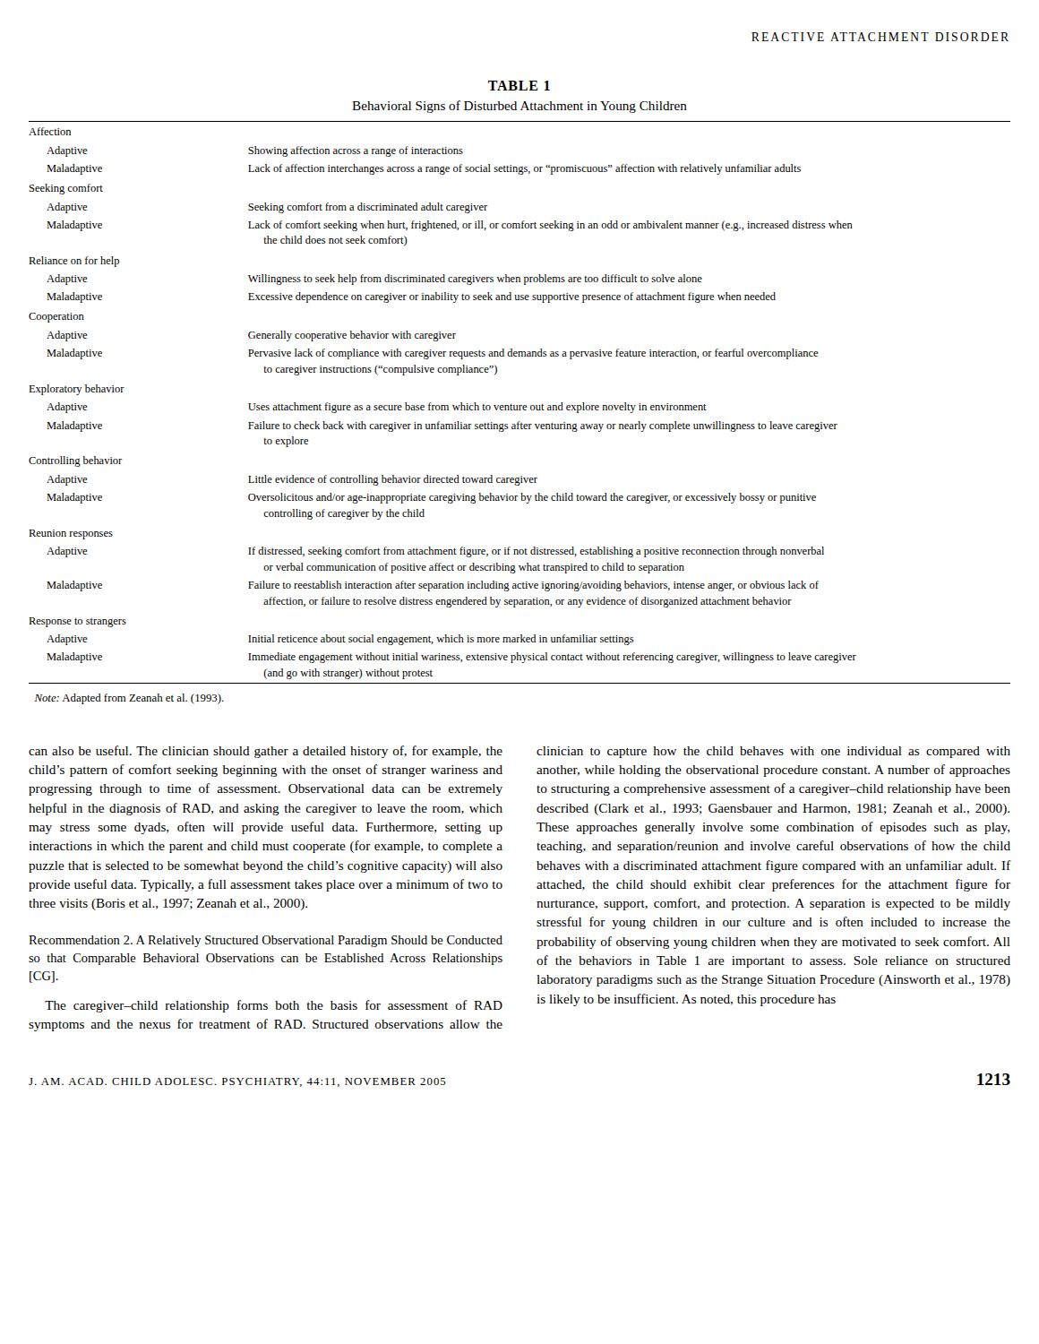REACTIVE ATTACHMENT DISORDER
TABLE 1 Behavioral Signs of Disturbed Attachment in Young Children
| Affection | |
| Adaptive | Showing affection across a range of interactions |
| Maladaptive | Lack of affection interchanges across a range of social settings, or “promiscuous” affection with relatively unfamiliar adults |
| Seeking comfort | |
| Adaptive | Seeking comfort from a discriminated adult caregiver |
| Maladaptive | Lack of comfort seeking when hurt, frightened, or ill, or comfort seeking in an odd or ambivalent manner (e.g., increased distress when the child does not seek comfort) |
| Reliance on for help | |
| Adaptive | Willingness to seek help from discriminated caregivers when problems are too difficult to solve alone |
| Maladaptive | Excessive dependence on caregiver or inability to seek and use supportive presence of attachment figure when needed |
| Cooperation | |
| Adaptive | Generally cooperative behavior with caregiver |
| Maladaptive | Pervasive lack of compliance with caregiver requests and demands as a pervasive feature interaction, or fearful overcompliance to caregiver instructions (“compulsive compliance”) |
| Exploratory behavior | |
| Adaptive | Uses attachment figure as a secure base from which to venture out and explore novelty in environment |
| Maladaptive | Failure to check back with caregiver in unfamiliar settings after venturing away or nearly complete unwillingness to leave caregiver to explore |
| Controlling behavior | |
| Adaptive | Little evidence of controlling behavior directed toward caregiver |
| Maladaptive | Oversolicitous and/or age-inappropriate caregiving behavior by the child toward the caregiver, or excessively bossy or punitive controlling of caregiver by the child |
| Reunion responses | |
| Adaptive | If distressed, seeking comfort from attachment figure, or if not distressed, establishing a positive reconnection through nonverbal or verbal communication of positive affect or describing what transpired to child to separation |
| Maladaptive | Failure to reestablish interaction after separation including active ignoring/avoiding behaviors, intense anger, or obvious lack of affection, or failure to resolve distress engendered by separation, or any evidence of disorganized attachment behavior |
| Response to strangers | |
| Adaptive | Initial reticence about social engagement, which is more marked in unfamiliar settings |
| Maladaptive | Immediate engagement without initial wariness, extensive physical contact without referencing caregiver, willingness to leave caregiver (and go with stranger) without protest |
Note: Adapted from Zeanah et al. (1993).
can also be useful. The clinician should gather a detailed history of, for example, the child’s pattern of comfort seeking beginning with the onset of stranger wariness and progressing through to time of assessment. Observational data can be extremely helpful in the diagnosis of RAD, and asking the caregiver to leave the room, which may stress some dyads, often will provide useful data. Furthermore, setting up interactions in which the parent and child must cooperate (for example, to complete a puzzle that is selected to be somewhat beyond the child’s cognitive capacity) will also provide useful data. Typically, a full assessment takes place over a minimum of two to three visits (Boris et al., 1997; Zeanah et al., 2000).
Recommendation 2. A Relatively Structured Observational Paradigm Should be Conducted so that Comparable Behavioral Observations can be Established Across Relationships [CG].
The caregiver–child relationship forms both the basis for assessment of RAD symptoms and the nexus for treatment of RAD. Structured observations allow the clinician to capture how the child behaves with one individual as compared with another, while holding the observational procedure constant. A number of approaches to structuring a comprehensive assessment of a caregiver–child relationship have been described (Clark et al., 1993; Gaensbauer and Harmon, 1981; Zeanah et al., 2000). These approaches generally involve some combination of episodes such as play, teaching, and separation/reunion and involve careful observations of how the child behaves with a discriminated attachment figure compared with an unfamiliar adult. If attached, the child should exhibit clear preferences for the attachment figure for nurturance, support, comfort, and protection. A separation is expected to be mildly stressful for young children in our culture and is often included to increase the probability of observing young children when they are motivated to seek comfort. All of the behaviors in Table 1 are important to assess. Sole reliance on structured laboratory paradigms such as the Strange Situation Procedure (Ainsworth et al., 1978) is likely to be insufficient. As noted, this procedure has
J. AM. ACAD. CHILD ADOLESC. PSYCHIATRY, 44:11, NOVEMBER 2005 1213